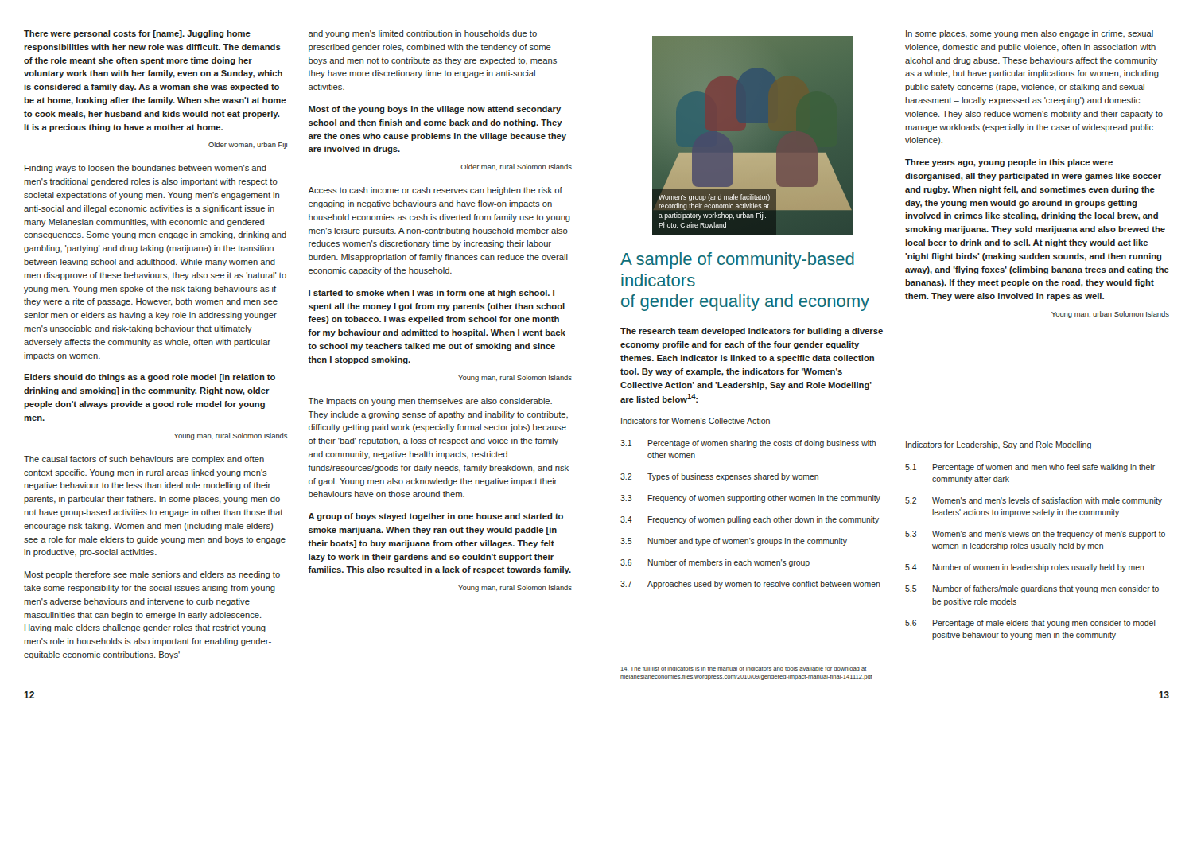There were personal costs for [name]. Juggling home responsibilities with her new role was difficult. The demands of the role meant she often spent more time doing her voluntary work than with her family, even on a Sunday, which is considered a family day. As a woman she was expected to be at home, looking after the family. When she wasn't at home to cook meals, her husband and kids would not eat properly. It is a precious thing to have a mother at home.
Older woman, urban Fiji
Finding ways to loosen the boundaries between women's and men's traditional gendered roles is also important with respect to societal expectations of young men. Young men's engagement in anti-social and illegal economic activities is a significant issue in many Melanesian communities, with economic and gendered consequences. Some young men engage in smoking, drinking and gambling, 'partying' and drug taking (marijuana) in the transition between leaving school and adulthood. While many women and men disapprove of these behaviours, they also see it as 'natural' to young men. Young men spoke of the risk-taking behaviours as if they were a rite of passage. However, both women and men see senior men or elders as having a key role in addressing younger men's unsociable and risk-taking behaviour that ultimately adversely affects the community as whole, often with particular impacts on women.
Elders should do things as a good role model [in relation to drinking and smoking] in the community. Right now, older people don't always provide a good role model for young men.
Young man, rural Solomon Islands
The causal factors of such behaviours are complex and often context specific. Young men in rural areas linked young men's negative behaviour to the less than ideal role modelling of their parents, in particular their fathers. In some places, young men do not have group-based activities to engage in other than those that encourage risk-taking. Women and men (including male elders) see a role for male elders to guide young men and boys to engage in productive, pro-social activities.
Most people therefore see male seniors and elders as needing to take some responsibility for the social issues arising from young men's adverse behaviours and intervene to curb negative masculinities that can begin to emerge in early adolescence. Having male elders challenge gender roles that restrict young men's role in households is also important for enabling gender-equitable economic contributions. Boys'
and young men's limited contribution in households due to prescribed gender roles, combined with the tendency of some boys and men not to contribute as they are expected to, means they have more discretionary time to engage in anti-social activities.
Most of the young boys in the village now attend secondary school and then finish and come back and do nothing. They are the ones who cause problems in the village because they are involved in drugs.
Older man, rural Solomon Islands
Access to cash income or cash reserves can heighten the risk of engaging in negative behaviours and have flow-on impacts on household economies as cash is diverted from family use to young men's leisure pursuits. A non-contributing household member also reduces women's discretionary time by increasing their labour burden. Misappropriation of family finances can reduce the overall economic capacity of the household.
I started to smoke when I was in form one at high school. I spent all the money I got from my parents (other than school fees) on tobacco. I was expelled from school for one month for my behaviour and admitted to hospital. When I went back to school my teachers talked me out of smoking and since then I stopped smoking.
Young man, rural Solomon Islands
The impacts on young men themselves are also considerable. They include a growing sense of apathy and inability to contribute, difficulty getting paid work (especially formal sector jobs) because of their 'bad' reputation, a loss of respect and voice in the family and community, negative health impacts, restricted funds/resources/goods for daily needs, family breakdown, and risk of gaol. Young men also acknowledge the negative impact their behaviours have on those around them.
A group of boys stayed together in one house and started to smoke marijuana. When they ran out they would paddle [in their boats] to buy marijuana from other villages. They felt lazy to work in their gardens and so couldn't support their families. This also resulted in a lack of respect towards family.
Young man, rural Solomon Islands
12
Women's group (and male facilitator) recording their economic activities at a participatory workshop, urban Fiji.
Photo: Claire Rowland
A sample of community-based indicators
of gender equality and economy
The research team developed indicators for building a diverse economy profile and for each of the four gender equality themes. Each indicator is linked to a specific data collection tool. By way of example, the indicators for 'Women's Collective Action' and 'Leadership, Say and Role Modelling' are listed below14:
Indicators for Women's Collective Action
3.1 Percentage of women sharing the costs of doing business with other women
3.2 Types of business expenses shared by women
3.3 Frequency of women supporting other women in the community
3.4 Frequency of women pulling each other down in the community
3.5 Number and type of women's groups in the community
3.6 Number of members in each women's group
3.7 Approaches used by women to resolve conflict between women
In some places, some young men also engage in crime, sexual violence, domestic and public violence, often in association with alcohol and drug abuse. These behaviours affect the community as a whole, but have particular implications for women, including public safety concerns (rape, violence, or stalking and sexual harassment – locally expressed as 'creeping') and domestic violence. They also reduce women's mobility and their capacity to manage workloads (especially in the case of widespread public violence).
Three years ago, young people in this place were disorganised, all they participated in were games like soccer and rugby. When night fell, and sometimes even during the day, the young men would go around in groups getting involved in crimes like stealing, drinking the local brew, and smoking marijuana. They sold marijuana and also brewed the local beer to drink and to sell. At night they would act like 'night flight birds' (making sudden sounds, and then running away), and 'flying foxes' (climbing banana trees and eating the bananas). If they meet people on the road, they would fight them. They were also involved in rapes as well.
Young man, urban Solomon Islands
Indicators for Leadership, Say and Role Modelling
5.1 Percentage of women and men who feel safe walking in their community after dark
5.2 Women's and men's levels of satisfaction with male community leaders' actions to improve safety in the community
5.3 Women's and men's views on the frequency of men's support to women in leadership roles usually held by men
5.4 Number of women in leadership roles usually held by men
5.5 Number of fathers/male guardians that young men consider to be positive role models
5.6 Percentage of male elders that young men consider to model positive behaviour to young men in the community
14. The full list of indicators is in the manual of indicators and tools available for download at
melanesianeconomies.files.wordpress.com/2010/09/gendered-impact-manual-final-141112.pdf
13